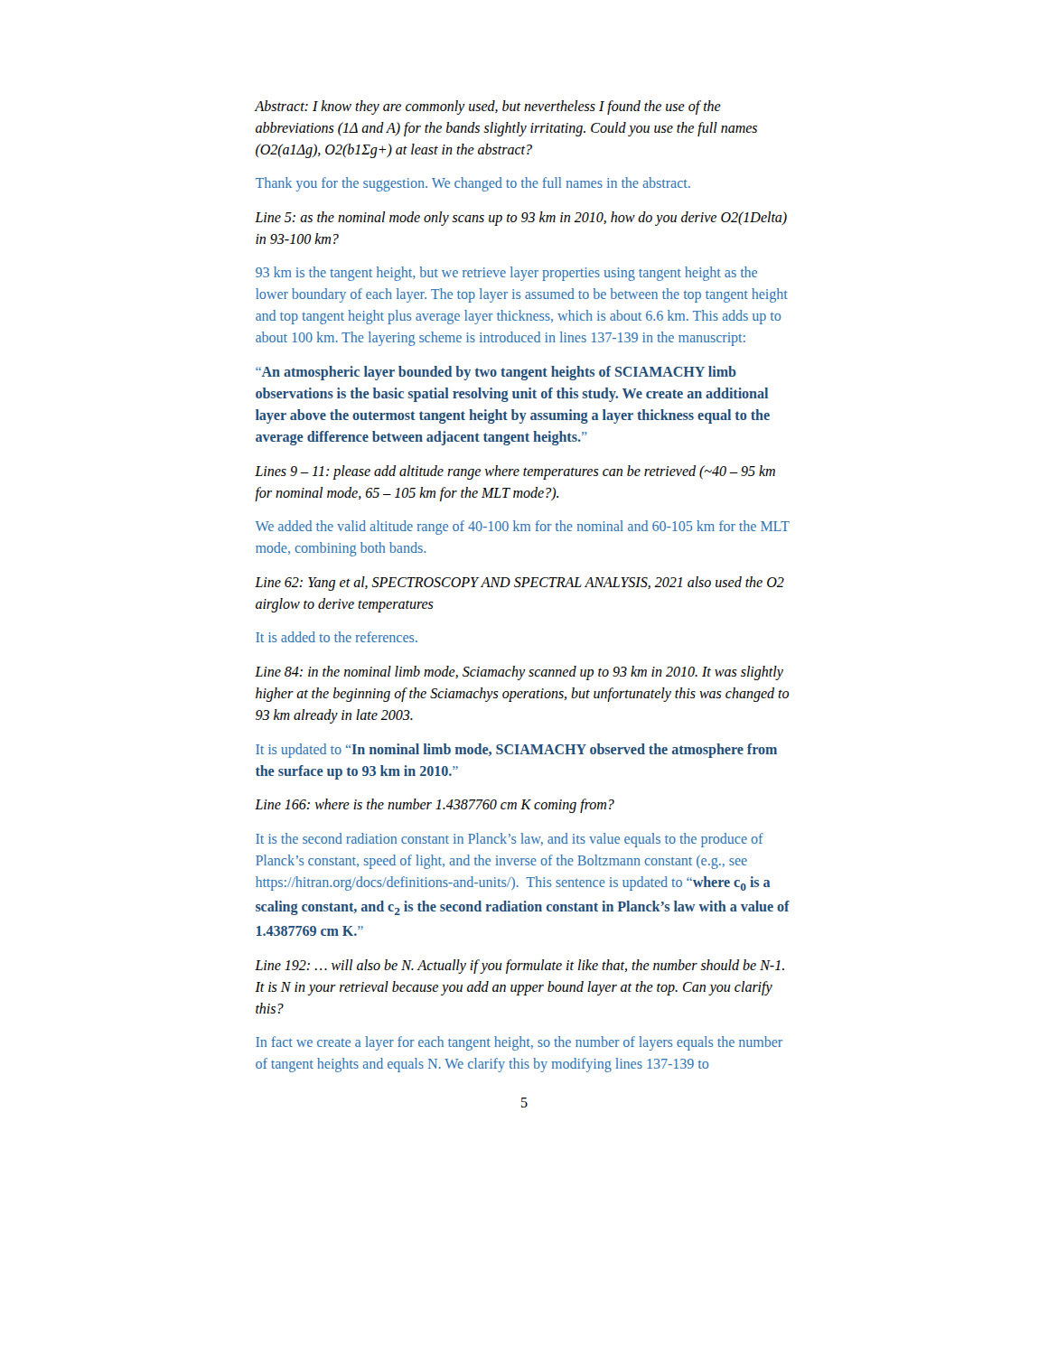Abstract: I know they are commonly used, but nevertheless I found the use of the abbreviations (1Δ and A) for the bands slightly irritating. Could you use the full names (O2(a1Δg), O2(b1Σg+) at least in the abstract?
Thank you for the suggestion. We changed to the full names in the abstract.
Line 5: as the nominal mode only scans up to 93 km in 2010, how do you derive O2(1Delta) in 93-100 km?
93 km is the tangent height, but we retrieve layer properties using tangent height as the lower boundary of each layer. The top layer is assumed to be between the top tangent height and top tangent height plus average layer thickness, which is about 6.6 km. This adds up to about 100 km. The layering scheme is introduced in lines 137-139 in the manuscript:
“An atmospheric layer bounded by two tangent heights of SCIAMACHY limb observations is the basic spatial resolving unit of this study. We create an additional layer above the outermost tangent height by assuming a layer thickness equal to the average difference between adjacent tangent heights.”
Lines 9 – 11: please add altitude range where temperatures can be retrieved (~40 – 95 km for nominal mode, 65 – 105 km for the MLT mode?).
We added the valid altitude range of 40-100 km for the nominal and 60-105 km for the MLT mode, combining both bands.
Line 62: Yang et al, SPECTROSCOPY AND SPECTRAL ANALYSIS, 2021 also used the O2 airglow to derive temperatures
It is added to the references.
Line 84: in the nominal limb mode, Sciamachy scanned up to 93 km in 2010. It was slightly higher at the beginning of the Sciamachys operations, but unfortunately this was changed to 93 km already in late 2003.
It is updated to “In nominal limb mode, SCIAMACHY observed the atmosphere from the surface up to 93 km in 2010.”
Line 166: where is the number 1.4387760 cm K coming from?
It is the second radiation constant in Planck’s law, and its value equals to the produce of Planck’s constant, speed of light, and the inverse of the Boltzmann constant (e.g., see https://hitran.org/docs/definitions-and-units/). This sentence is updated to “where c0 is a scaling constant, and c2 is the second radiation constant in Planck’s law with a value of 1.4387769 cm K.”
Line 192: … will also be N. Actually if you formulate it like that, the number should be N-1. It is N in your retrieval because you add an upper bound layer at the top. Can you clarify this?
In fact we create a layer for each tangent height, so the number of layers equals the number of tangent heights and equals N. We clarify this by modifying lines 137-139 to
5